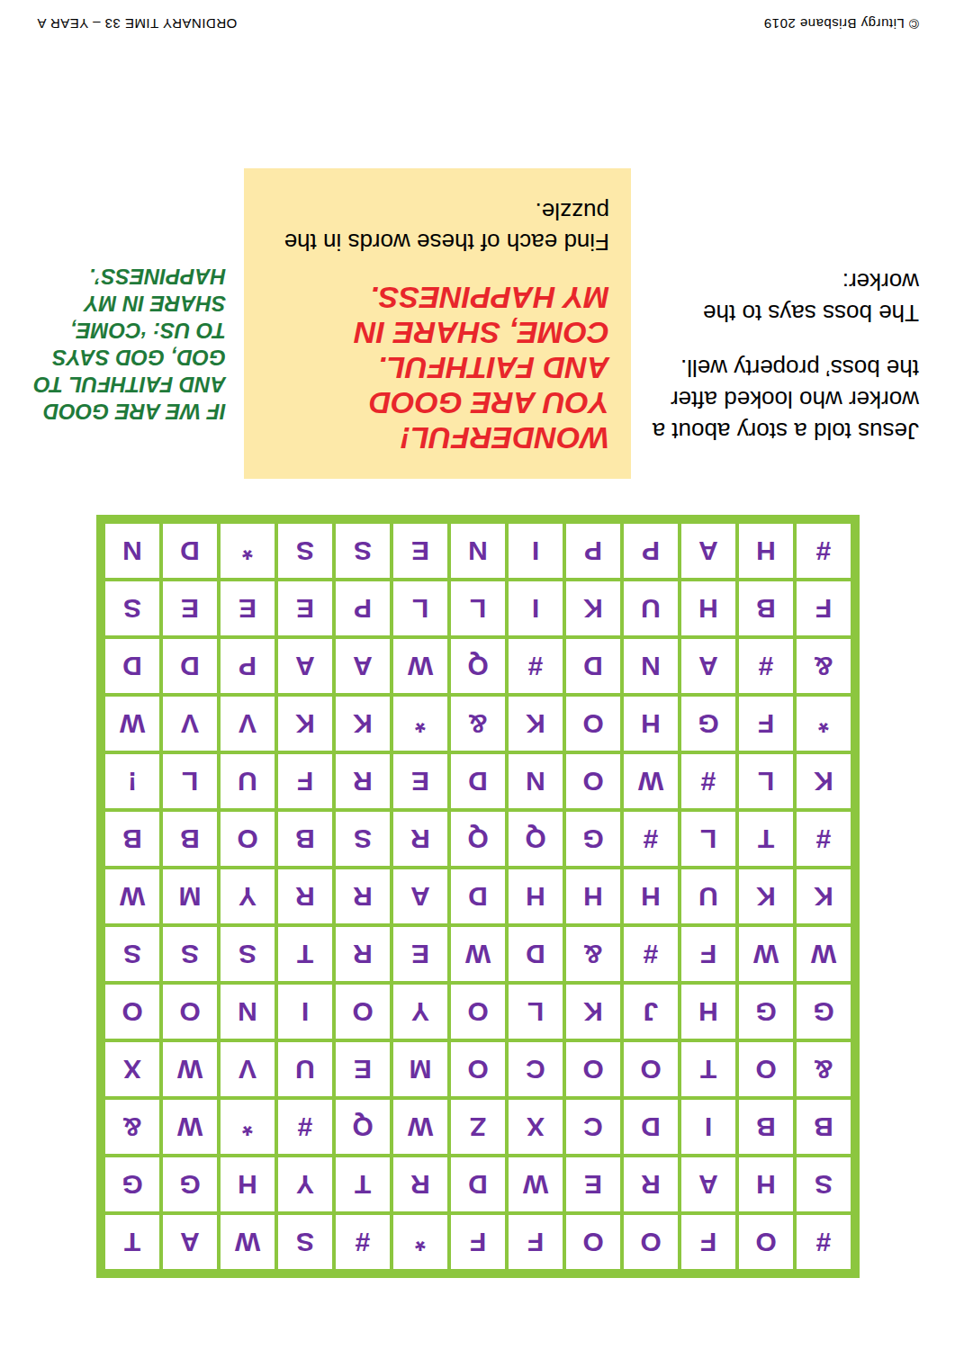| # | O | F | O | O | F | F | * | # | S | W | A | T |
| S | H | A | R | E | W | D | R | T | Y | H | G | G |
| B | B | I | D | C | X | Z | W | Q | # | * | W | & |
| & | O | T | O | O | C | O | M | E | U | V | W | X |
| G | G | H | J | K | L | O | Y | O | I | N | O | O |
| W | W | F | # | & | D | W | E | R | T | S | S | S |
| K | K | U | H | H | H | D | A | R | R | Y | M | W |
| # | T | L | # | G | Q | Q | R | S | B | O | B | B |
| K | L | # | W | O | N | D | E | R | F | U | L | ! |
| * | F | G | H | O | K | & | * | K | K | V | V | W |
| & | # | A | N | D | # | Q | W | A | A | P | D | D |
| F | B | H | U | K | I | L | L | P | E | E | E | S |
| # | H | A | P | P | I | N | E | S | S | * | D | N |
Jesus told a story about a worker who looked after the boss’ property well.
The boss says to the worker:
Wonderful!
You are good
and faithful.
Come, share in
my happiness.
Find each of these words in the puzzle.
If we are good and faithful to God, God says to us: ‘Come, share in my happiness’.
© Liturgy Brisbane 2019 Ordinary Time 33 – Year A